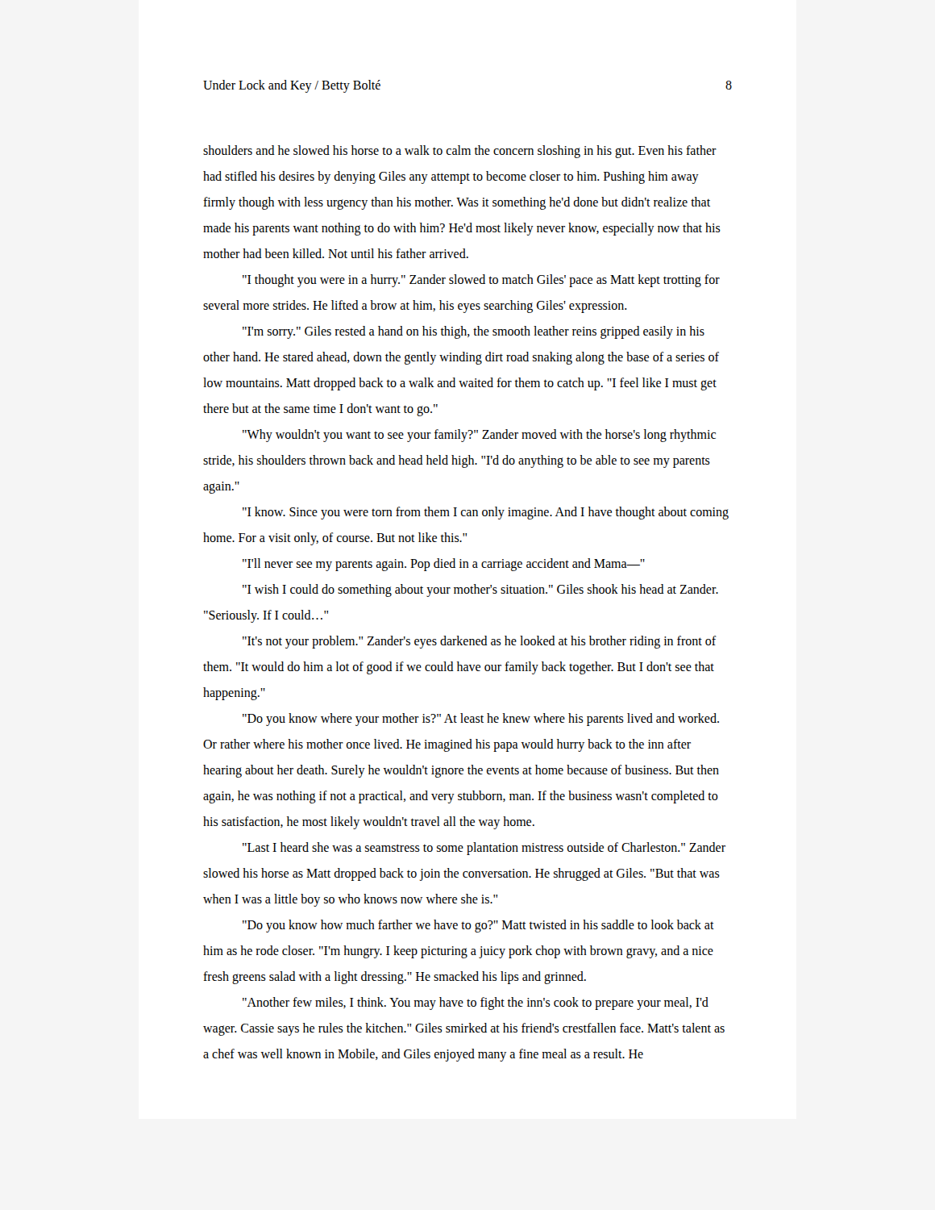Under Lock and Key / Betty Bolté 8
shoulders and he slowed his horse to a walk to calm the concern sloshing in his gut. Even his father had stifled his desires by denying Giles any attempt to become closer to him. Pushing him away firmly though with less urgency than his mother. Was it something he'd done but didn't realize that made his parents want nothing to do with him? He'd most likely never know, especially now that his mother had been killed. Not until his father arrived.
"I thought you were in a hurry." Zander slowed to match Giles' pace as Matt kept trotting for several more strides. He lifted a brow at him, his eyes searching Giles' expression.
"I'm sorry." Giles rested a hand on his thigh, the smooth leather reins gripped easily in his other hand. He stared ahead, down the gently winding dirt road snaking along the base of a series of low mountains. Matt dropped back to a walk and waited for them to catch up. "I feel like I must get there but at the same time I don't want to go."
"Why wouldn't you want to see your family?" Zander moved with the horse's long rhythmic stride, his shoulders thrown back and head held high. "I'd do anything to be able to see my parents again."
"I know. Since you were torn from them I can only imagine. And I have thought about coming home. For a visit only, of course. But not like this."
"I'll never see my parents again. Pop died in a carriage accident and Mama—"
"I wish I could do something about your mother's situation." Giles shook his head at Zander. "Seriously. If I could…"
"It's not your problem." Zander's eyes darkened as he looked at his brother riding in front of them. "It would do him a lot of good if we could have our family back together. But I don't see that happening."
"Do you know where your mother is?" At least he knew where his parents lived and worked. Or rather where his mother once lived. He imagined his papa would hurry back to the inn after hearing about her death. Surely he wouldn't ignore the events at home because of business. But then again, he was nothing if not a practical, and very stubborn, man. If the business wasn't completed to his satisfaction, he most likely wouldn't travel all the way home.
"Last I heard she was a seamstress to some plantation mistress outside of Charleston." Zander slowed his horse as Matt dropped back to join the conversation. He shrugged at Giles. "But that was when I was a little boy so who knows now where she is."
"Do you know how much farther we have to go?" Matt twisted in his saddle to look back at him as he rode closer. "I'm hungry. I keep picturing a juicy pork chop with brown gravy, and a nice fresh greens salad with a light dressing." He smacked his lips and grinned.
"Another few miles, I think. You may have to fight the inn's cook to prepare your meal, I'd wager. Cassie says he rules the kitchen." Giles smirked at his friend's crestfallen face. Matt's talent as a chef was well known in Mobile, and Giles enjoyed many a fine meal as a result. He